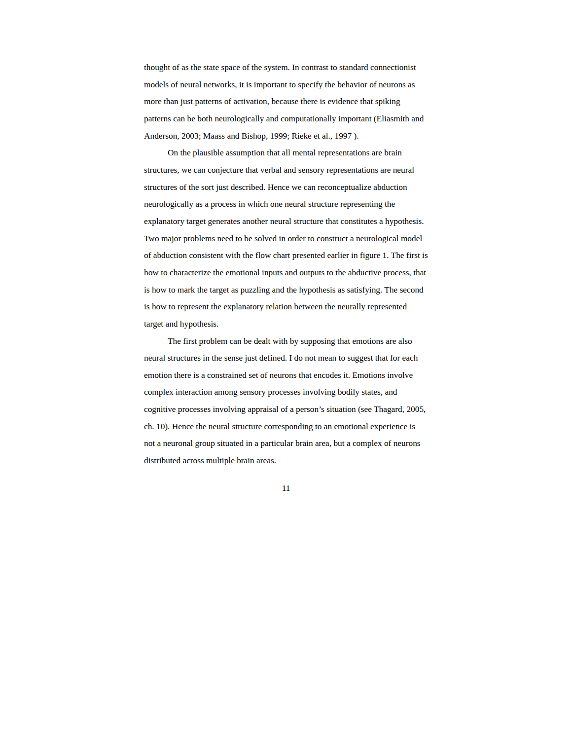thought of as the state space of the system. In contrast to standard connectionist models of neural networks, it is important to specify the behavior of neurons as more than just patterns of activation, because there is evidence that spiking patterns can be both neurologically and computationally important (Eliasmith and Anderson, 2003; Maass and Bishop, 1999; Rieke et al., 1997 ).
On the plausible assumption that all mental representations are brain structures, we can conjecture that verbal and sensory representations are neural structures of the sort just described. Hence we can reconceptualize abduction neurologically as a process in which one neural structure representing the explanatory target generates another neural structure that constitutes a hypothesis. Two major problems need to be solved in order to construct a neurological model of abduction consistent with the flow chart presented earlier in figure 1. The first is how to characterize the emotional inputs and outputs to the abductive process, that is how to mark the target as puzzling and the hypothesis as satisfying. The second is how to represent the explanatory relation between the neurally represented target and hypothesis.
The first problem can be dealt with by supposing that emotions are also neural structures in the sense just defined. I do not mean to suggest that for each emotion there is a constrained set of neurons that encodes it. Emotions involve complex interaction among sensory processes involving bodily states, and cognitive processes involving appraisal of a person’s situation (see Thagard, 2005, ch. 10). Hence the neural structure corresponding to an emotional experience is not a neuronal group situated in a particular brain area, but a complex of neurons distributed across multiple brain areas.
11